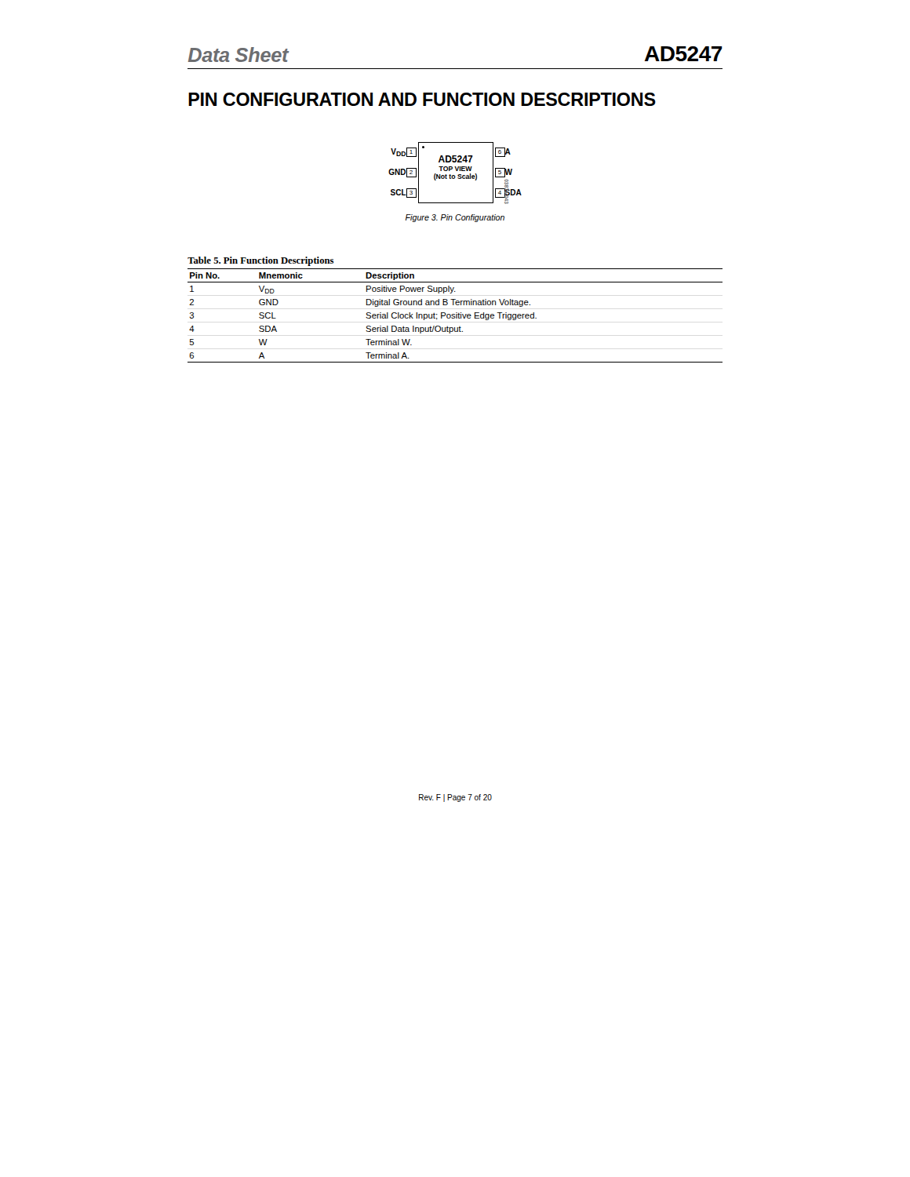Data Sheet
AD5247
PIN CONFIGURATION AND FUNCTION DESCRIPTIONS
| V DD | 1 | AD5247 TOP VIEW (Not to Scale) 03876-043 | 6 | A |
| GND | 2 | 5 | W |
| SCL | 3 | 4 | SDA |
Figure 3. Pin Configuration
Table 5. Pin Function Descriptions
| Pin No. | Mnemonic | Description |
| --- | --- | --- |
| 1 | V DD | Positive Power Supply. |
| 2 | GND | Digital Ground and B Termination Voltage. |
| 3 | SCL | Serial Clock Input; Positive Edge Triggered. |
| 4 | SDA | Serial Data Input/Output. |
| 5 | W | Terminal W. |
| 6 | A | Terminal A. |
Rev. F | Page 7 of 20